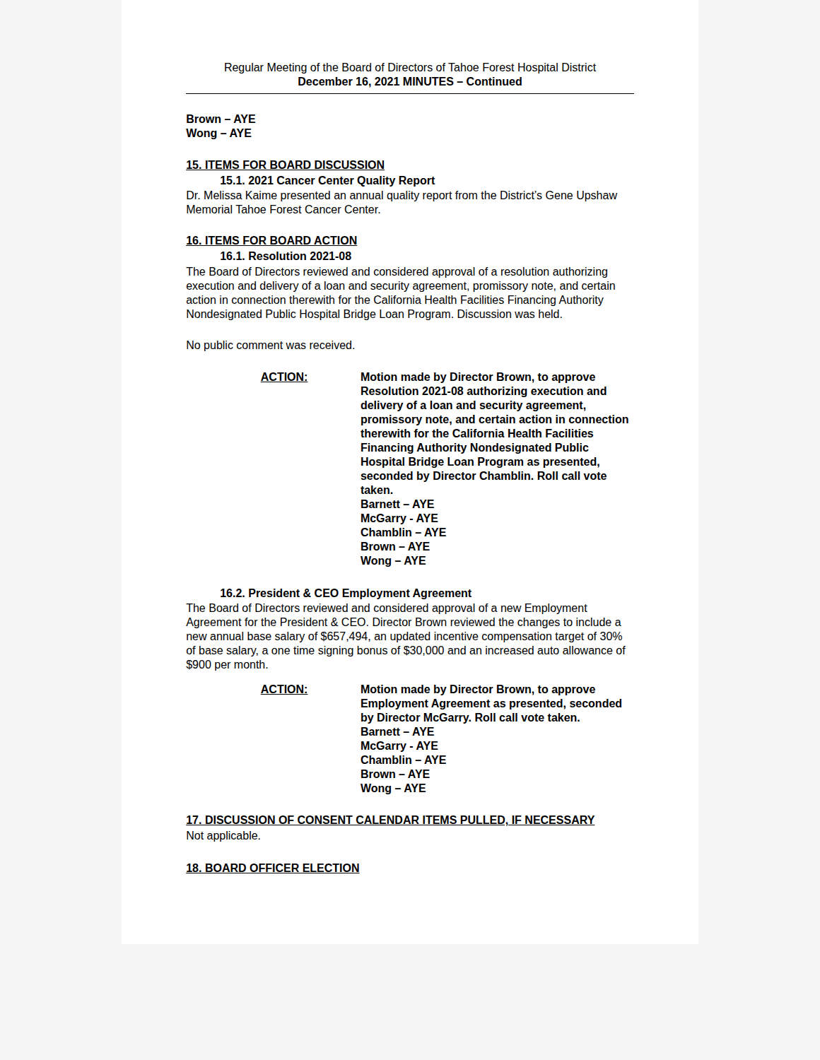Regular Meeting of the Board of Directors of Tahoe Forest Hospital District
December 16, 2021 MINUTES – Continued
Brown – AYE
Wong – AYE
15. ITEMS FOR BOARD DISCUSSION
15.1. 2021 Cancer Center Quality Report
Dr. Melissa Kaime presented an annual quality report from the District’s Gene Upshaw Memorial Tahoe Forest Cancer Center.
16. ITEMS FOR BOARD ACTION
16.1. Resolution 2021-08
The Board of Directors reviewed and considered approval of a resolution authorizing execution and delivery of a loan and security agreement, promissory note, and certain action in connection therewith for the California Health Facilities Financing Authority Nondesignated Public Hospital Bridge Loan Program. Discussion was held.
No public comment was received.
ACTION:
Motion made by Director Brown, to approve Resolution 2021-08 authorizing execution and delivery of a loan and security agreement, promissory note, and certain action in connection therewith for the California Health Facilities Financing Authority Nondesignated Public Hospital Bridge Loan Program as presented, seconded by Director Chamblin. Roll call vote taken.
Barnett – AYE
McGarry - AYE
Chamblin – AYE
Brown – AYE
Wong – AYE
16.2. President & CEO Employment Agreement
The Board of Directors reviewed and considered approval of a new Employment Agreement for the President & CEO. Director Brown reviewed the changes to include a new annual base salary of $657,494, an updated incentive compensation target of 30% of base salary, a one time signing bonus of $30,000 and an increased auto allowance of $900 per month.
ACTION:
Motion made by Director Brown, to approve Employment Agreement as presented, seconded by Director McGarry. Roll call vote taken.
Barnett – AYE
McGarry - AYE
Chamblin – AYE
Brown – AYE
Wong – AYE
17. DISCUSSION OF CONSENT CALENDAR ITEMS PULLED, IF NECESSARY
Not applicable.
18. BOARD OFFICER ELECTION